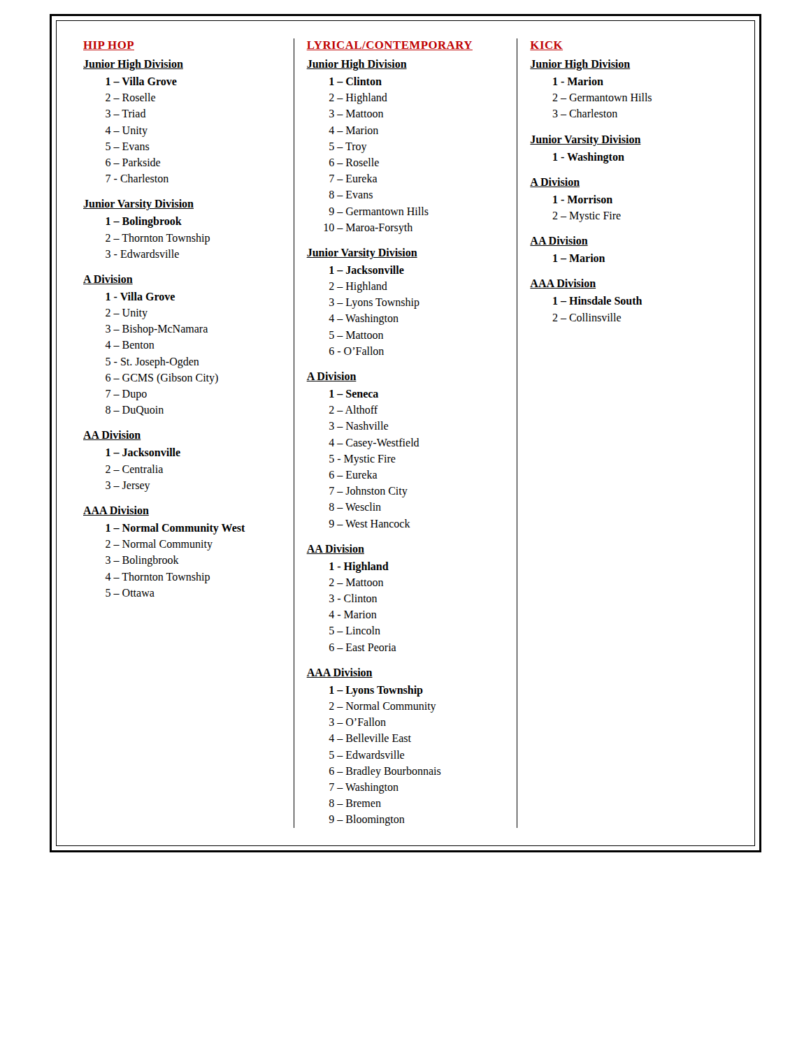HIP HOP
Junior High Division
1 – Villa Grove
2 – Roselle
3 – Triad
4 – Unity
5 – Evans
6 – Parkside
7 - Charleston
Junior Varsity Division
1 – Bolingbrook
2 – Thornton Township
3 - Edwardsville
A Division
1 - Villa Grove
2 – Unity
3 – Bishop-McNamara
4 – Benton
5 - St. Joseph-Ogden
6 – GCMS (Gibson City)
7 – Dupo
8 – DuQuoin
AA Division
1 – Jacksonville
2 – Centralia
3 – Jersey
AAA Division
1 – Normal Community West
2 – Normal Community
3 – Bolingbrook
4 – Thornton Township
5 – Ottawa
LYRICAL/CONTEMPORARY
Junior High Division
1 – Clinton
2 – Highland
3 – Mattoon
4 – Marion
5 – Troy
6 – Roselle
7 – Eureka
8 – Evans
9 – Germantown Hills
10 – Maroa-Forsyth
Junior Varsity Division
1 – Jacksonville
2 – Highland
3 – Lyons Township
4 – Washington
5 – Mattoon
6 - O’Fallon
A Division
1 – Seneca
2 – Althoff
3 – Nashville
4 – Casey-Westfield
5 - Mystic Fire
6 – Eureka
7 – Johnston City
8 – Wesclin
9 – West Hancock
AA Division
1 - Highland
2 – Mattoon
3 - Clinton
4 - Marion
5 – Lincoln
6 – East Peoria
AAA Division
1 – Lyons Township
2 – Normal Community
3 – O’Fallon
4 – Belleville East
5 – Edwardsville
6 – Bradley Bourbonnais
7 – Washington
8 – Bremen
9 – Bloomington
KICK
Junior High Division
1 - Marion
2 – Germantown Hills
3 – Charleston
Junior Varsity Division
1 - Washington
A Division
1 - Morrison
2 – Mystic Fire
AA Division
1 – Marion
AAA Division
1 – Hinsdale South
2 – Collinsville